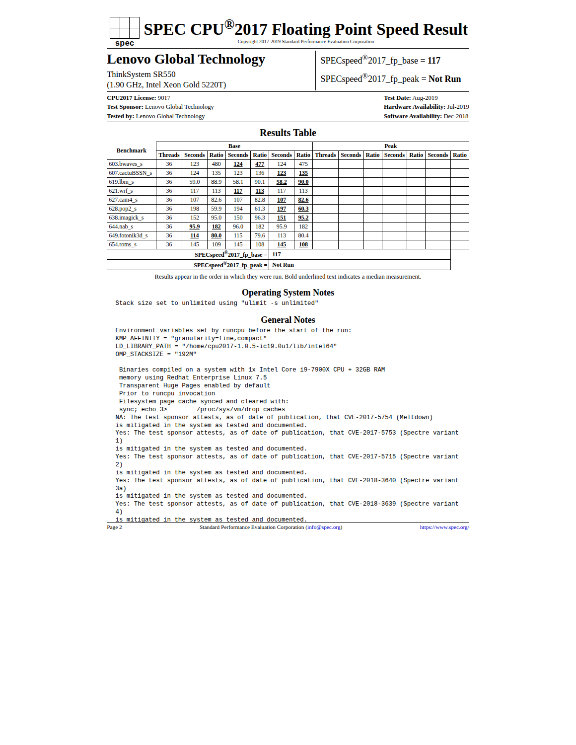spec
SPEC CPU®2017 Floating Point Speed Result
Copyright 2017-2019 Standard Performance Evaluation Corporation
Lenovo Global Technology
ThinkSystem SR550
(1.90 GHz, Intel Xeon Gold 5220T)
SPECspeed®2017_fp_base = 117
SPECspeed®2017_fp_peak = Not Run
CPU2017 License: 9017
Test Sponsor: Lenovo Global Technology
Tested by: Lenovo Global Technology
Test Date: Aug-2019
Hardware Availability: Jul-2019
Software Availability: Dec-2018
Results Table
| Benchmark | Base | Peak |
| --- | --- | --- |
| Threads | Seconds | Ratio | Seconds | Ratio | Seconds | Ratio | Threads | Seconds | Ratio | Seconds | Ratio | Seconds | Ratio |
| 603.bwaves_s | 36 | 123 | 480 | 124 | 477 | 124 | 475 | | | | | | | |
| 607.cactuBSSN_s | 36 | 124 | 135 | 123 | 136 | 123 | 135 | | | | | | | |
| 619.lbm_s | 36 | 59.0 | 88.9 | 58.1 | 90.1 | 58.2 | 90.0 | | | | | | | |
| 621.wrf_s | 36 | 117 | 113 | 117 | 113 | 117 | 113 | | | | | | | |
| 627.cam4_s | 36 | 107 | 82.6 | 107 | 82.8 | 107 | 82.6 | | | | | | | |
| 628.pop2_s | 36 | 198 | 59.9 | 194 | 61.3 | 197 | 60.3 | | | | | | | |
| 638.imagick_s | 36 | 152 | 95.0 | 150 | 96.3 | 151 | 95.2 | | | | | | | |
| 644.nab_s | 36 | 95.9 | 182 | 96.0 | 182 | 95.9 | 182 | | | | | | | |
| 649.fotonik3d_s | 36 | 114 | 80.0 | 115 | 79.6 | 113 | 80.4 | | | | | | | |
| 654.roms_s | 36 | 145 | 109 | 145 | 108 | 145 | 108 | | | | | | | |
| SPECspeed ® 2017_fp_base = | 117 |
| SPECspeed ® 2017_fp_peak = | Not Run |
Results appear in the order in which they were run. Bold underlined text indicates a median measurement.
Operating System Notes
Stack size set to unlimited using "ulimit -s unlimited"
General Notes
Environment variables set by runcpu before the start of the run:
KMP_AFFINITY = "granularity=fine,compact"
LD_LIBRARY_PATH = "/home/cpu2017-1.0.5-ic19.0u1/lib/intel64"
OMP_STACKSIZE = "192M"

 Binaries compiled on a system with 1x Intel Core i9-7900X CPU + 32GB RAM
 memory using Redhat Enterprise Linux 7.5
 Transparent Huge Pages enabled by default
 Prior to runcpu invocation
 Filesystem page cache synced and cleared with:
 sync; echo 3>        /proc/sys/vm/drop_caches
NA: The test sponsor attests, as of date of publication, that CVE-2017-5754 (Meltdown)
is mitigated in the system as tested and documented.
Yes: The test sponsor attests, as of date of publication, that CVE-2017-5753 (Spectre variant 1)
is mitigated in the system as tested and documented.
Yes: The test sponsor attests, as of date of publication, that CVE-2017-5715 (Spectre variant 2)
is mitigated in the system as tested and documented.
Yes: The test sponsor attests, as of date of publication, that CVE-2018-3640 (Spectre variant 3a)
is mitigated in the system as tested and documented.
Yes: The test sponsor attests, as of date of publication, that CVE-2018-3639 (Spectre variant 4)
is mitigated in the system as tested and documented.
Page 2
Standard Performance Evaluation Corporation (info@spec.org)
https://www.spec.org/